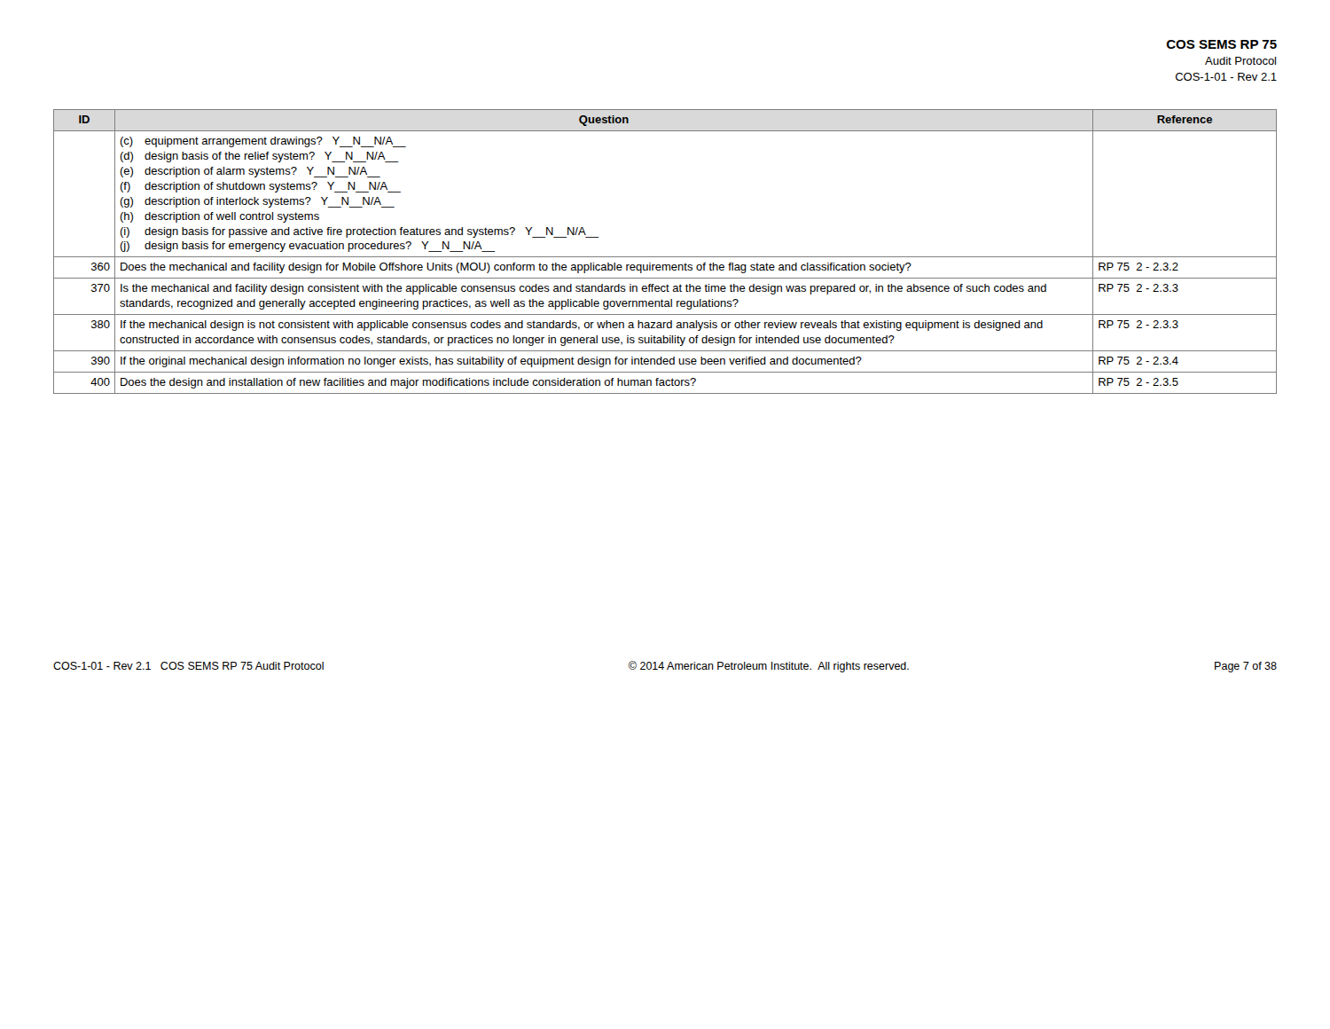COS SEMS RP 75
Audit Protocol
COS-1-01 - Rev 2.1
| ID | Question | Reference |
| --- | --- | --- |
| | (c) equipment arrangement drawings? Y__N__N/A__ (d) design basis of the relief system? Y__N__N/A__ (e) description of alarm systems? Y__N__N/A__ (f) description of shutdown systems? Y__N__N/A__ (g) description of interlock systems? Y__N__N/A__ (h) description of well control systems (i) design basis for passive and active fire protection features and systems? Y__N__N/A__ (j) design basis for emergency evacuation procedures? Y__N__N/A__ | |
| 360 | Does the mechanical and facility design for Mobile Offshore Units (MOU) conform to the applicable requirements of the flag state and classification society? | RP 75 2 - 2.3.2 |
| 370 | Is the mechanical and facility design consistent with the applicable consensus codes and standards in effect at the time the design was prepared or, in the absence of such codes and standards, recognized and generally accepted engineering practices, as well as the applicable governmental regulations? | RP 75 2 - 2.3.3 |
| 380 | If the mechanical design is not consistent with applicable consensus codes and standards, or when a hazard analysis or other review reveals that existing equipment is designed and constructed in accordance with consensus codes, standards, or practices no longer in general use, is suitability of design for intended use documented? | RP 75 2 - 2.3.3 |
| 390 | If the original mechanical design information no longer exists, has suitability of equipment design for intended use been verified and documented? | RP 75 2 - 2.3.4 |
| 400 | Does the design and installation of new facilities and major modifications include consideration of human factors? | RP 75 2 - 2.3.5 |
COS-1-01 - Rev 2.1 COS SEMS RP 75 Audit Protocol
© 2014 American Petroleum Institute. All rights reserved.
Page 7 of 38